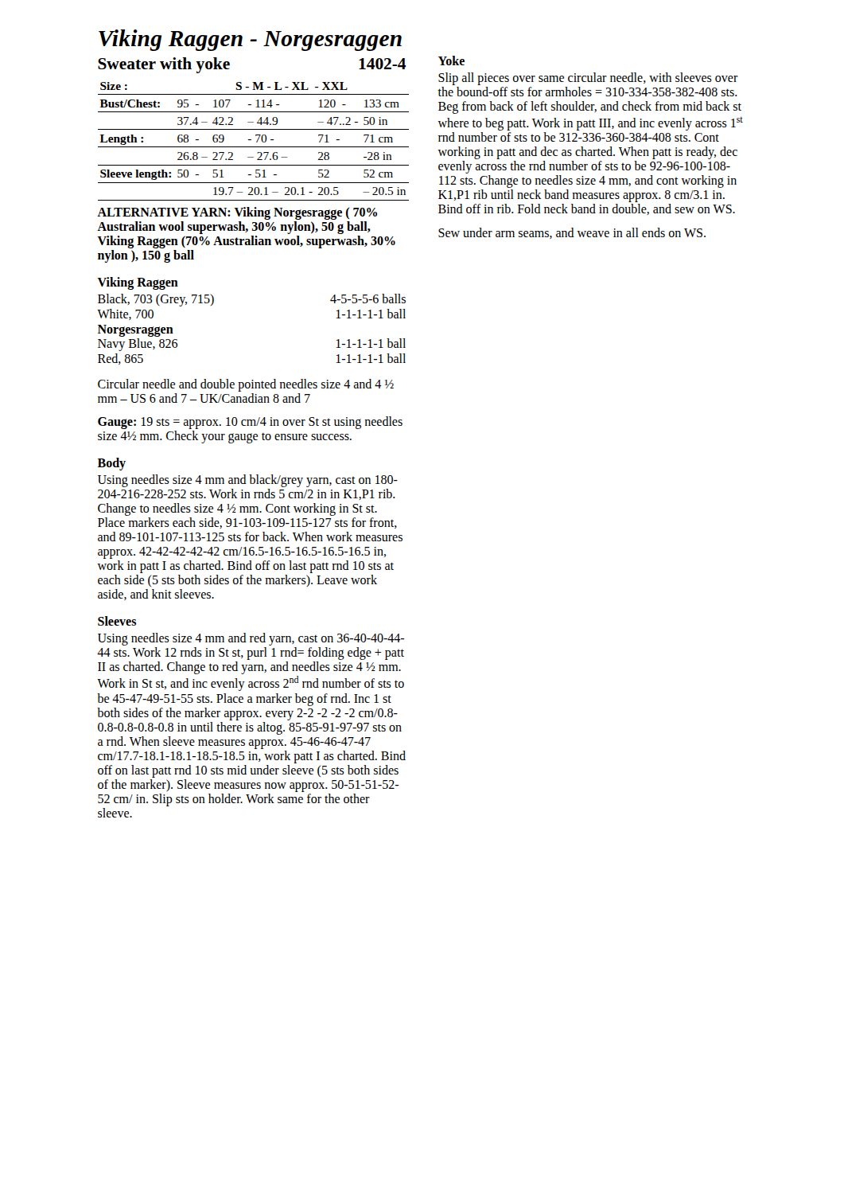Viking Raggen - Norgesraggen
Sweater with yoke 1402-4
| Size : | S - M - L - XL - XXL |
| Bust/Chest: | 95 - | 107 | - 114 - | 120 - | 133 cm |
| | 37.4 – | 42.2 | – 44.9 | – 47..2 - | 50 in |
| Length : | 68 - | 69 | - 70 - | 71 - | 71 cm |
| | 26.8 – | 27.2 | – 27.6 – | 28 | -28 in |
| Sleeve length: | 50 - | 51 | - 51 - | 52 | 52 cm |
| | | 19.7 – | 20.1 – 20.1 - | 20.5 | – 20.5 in |
ALTERNATIVE YARN: Viking Norgesragge ( 70% Australian wool superwash, 30% nylon), 50 g ball, Viking Raggen (70% Australian wool, superwash, 30% nylon ), 150 g ball
Viking Raggen
| Black, 703 (Grey, 715) | 4-5-5-5-6 balls |
| White, 700 | 1-1-1-1-1 ball |
| Norgesraggen |
| Navy Blue, 826 | 1-1-1-1-1 ball |
| Red, 865 | 1-1-1-1-1 ball |
Circular needle and double pointed needles size 4 and 4 ½ mm – US 6 and 7 – UK/Canadian 8 and 7
Gauge: 19 sts = approx. 10 cm/4 in over St st using needles size 4½ mm. Check your gauge to ensure success.
Body
Using needles size 4 mm and black/grey yarn, cast on 180-204-216-228-252 sts. Work in rnds 5 cm/2 in in K1,P1 rib. Change to needles size 4 ½ mm. Cont working in St st. Place markers each side, 91-103-109-115-127 sts for front, and 89-101-107-113-125 sts for back. When work measures approx. 42-42-42-42-42 cm/16.5-16.5-16.5-16.5-16.5 in, work in patt I as charted. Bind off on last patt rnd 10 sts at each side (5 sts both sides of the markers). Leave work aside, and knit sleeves.
Sleeves
Using needles size 4 mm and red yarn, cast on 36-40-40-44-44 sts. Work 12 rnds in St st, purl 1 rnd= folding edge + patt II as charted. Change to red yarn, and needles size 4 ½ mm. Work in St st, and inc evenly across 2nd rnd number of sts to be 45-47-49-51-55 sts. Place a marker beg of rnd. Inc 1 st both sides of the marker approx. every 2-2 -2 -2 -2 cm/0.8-0.8-0.8-0.8-0.8 in until there is altog. 85-85-91-97-97 sts on a rnd. When sleeve measures approx. 45-46-46-47-47 cm/17.7-18.1-18.1-18.5-18.5 in, work patt I as charted. Bind off on last patt rnd 10 sts mid under sleeve (5 sts both sides of the marker). Sleeve measures now approx. 50-51-51-52-52 cm/ in. Slip sts on holder. Work same for the other sleeve.
Yoke
Slip all pieces over same circular needle, with sleeves over the bound-off sts for armholes = 310-334-358-382-408 sts. Beg from back of left shoulder, and check from mid back st where to beg patt. Work in patt III, and inc evenly across 1st rnd number of sts to be 312-336-360-384-408 sts. Cont working in patt and dec as charted. When patt is ready, dec evenly across the rnd number of sts to be 92-96-100-108-112 sts. Change to needles size 4 mm, and cont working in K1,P1 rib until neck band measures approx. 8 cm/3.1 in. Bind off in rib. Fold neck band in double, and sew on WS.
Sew under arm seams, and weave in all ends on WS.